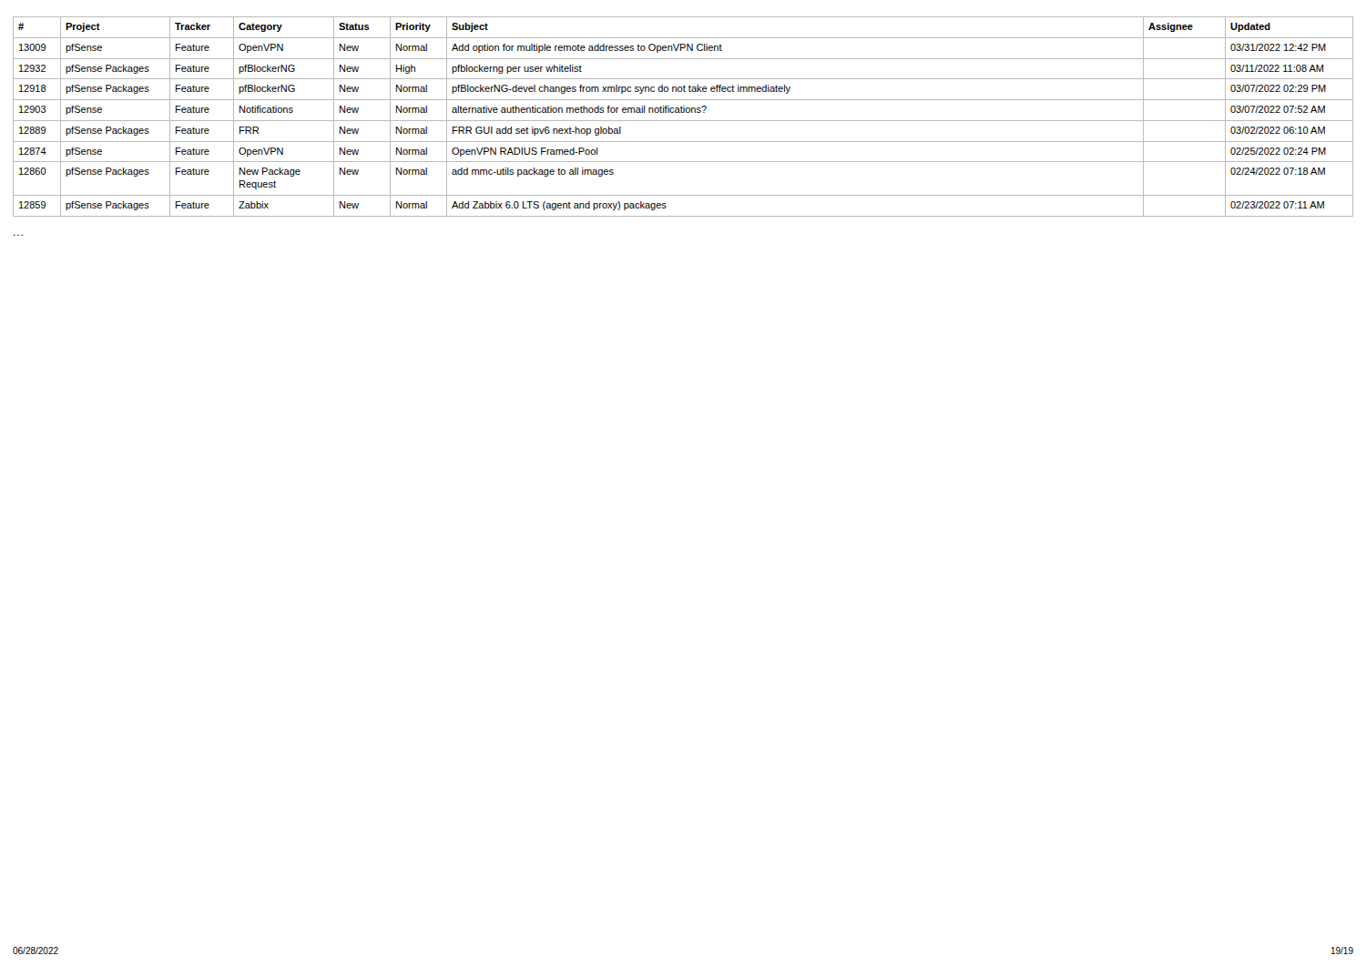| # | Project | Tracker | Category | Status | Priority | Subject | Assignee | Updated |
| --- | --- | --- | --- | --- | --- | --- | --- | --- |
| 13009 | pfSense | Feature | OpenVPN | New | Normal | Add option for multiple remote addresses to OpenVPN Client | | 03/31/2022 12:42 PM |
| 12932 | pfSense Packages | Feature | pfBlockerNG | New | High | pfblockerng per user whitelist | | 03/11/2022 11:08 AM |
| 12918 | pfSense Packages | Feature | pfBlockerNG | New | Normal | pfBlockerNG-devel changes from xmlrpc sync do not take effect immediately | | 03/07/2022 02:29 PM |
| 12903 | pfSense | Feature | Notifications | New | Normal | alternative authentication methods for email notifications? | | 03/07/2022 07:52 AM |
| 12889 | pfSense Packages | Feature | FRR | New | Normal | FRR GUI add set ipv6 next-hop global | | 03/02/2022 06:10 AM |
| 12874 | pfSense | Feature | OpenVPN | New | Normal | OpenVPN RADIUS Framed-Pool | | 02/25/2022 02:24 PM |
| 12860 | pfSense Packages | Feature | New Package Request | New | Normal | add mmc-utils package to all images | | 02/24/2022 07:18 AM |
| 12859 | pfSense Packages | Feature | Zabbix | New | Normal | Add Zabbix 6.0 LTS (agent and proxy) packages | | 02/23/2022 07:11 AM |
...
06/28/2022 19/19